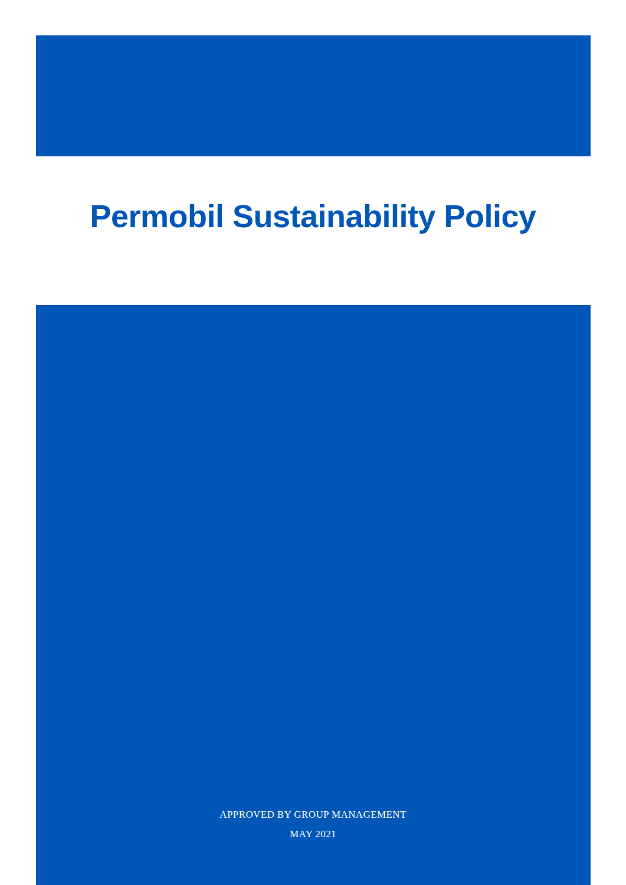Permobil Sustainability Policy
APPROVED BY GROUP MANAGEMENT MAY 2021